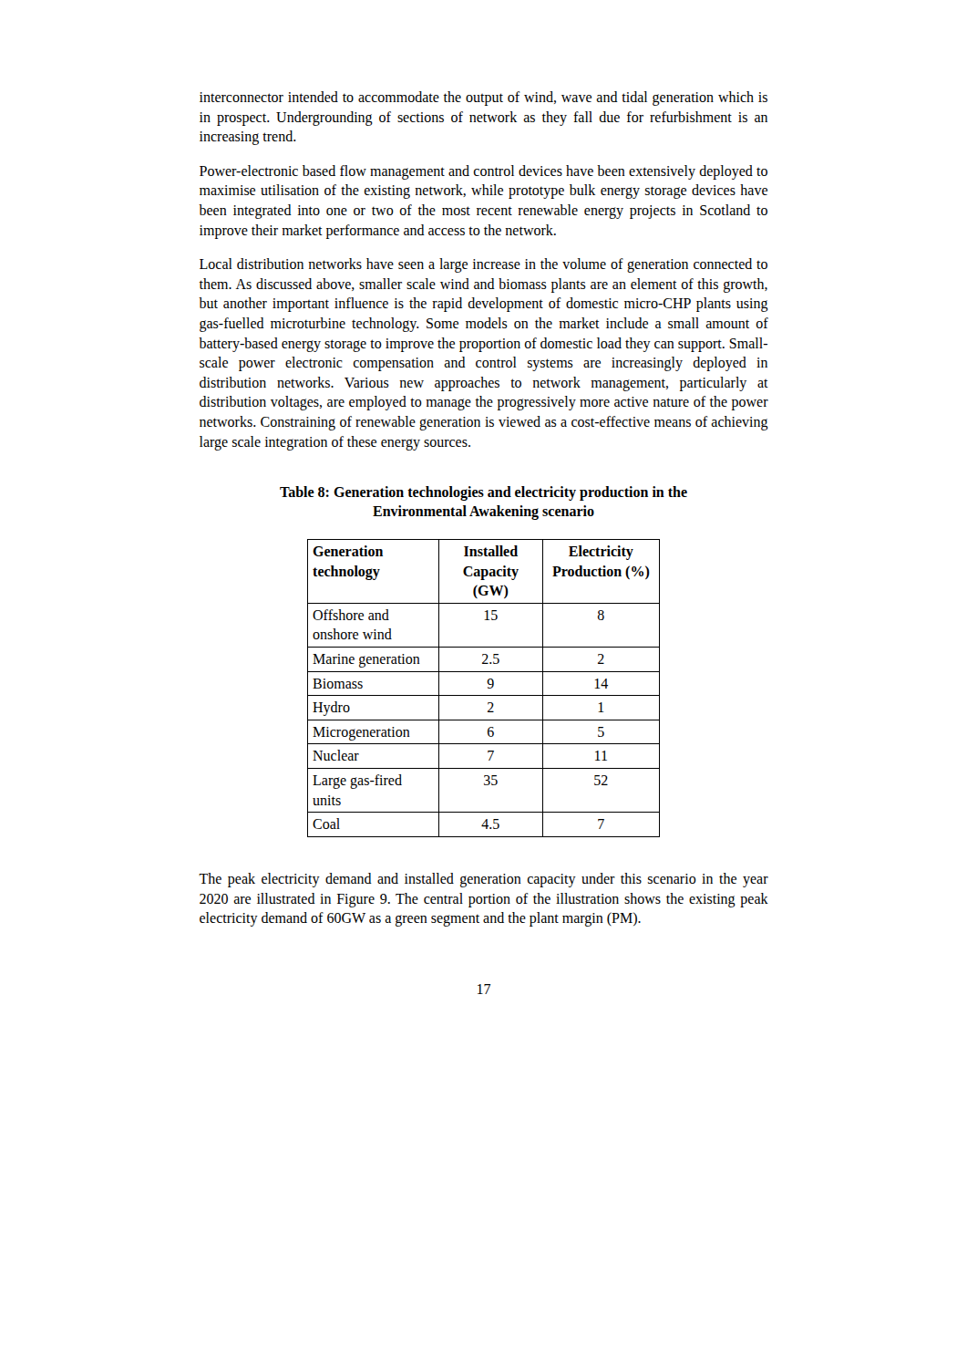interconnector intended to accommodate the output of wind, wave and tidal generation which is in prospect. Undergrounding of sections of network as they fall due for refurbishment is an increasing trend.
Power-electronic based flow management and control devices have been extensively deployed to maximise utilisation of the existing network, while prototype bulk energy storage devices have been integrated into one or two of the most recent renewable energy projects in Scotland to improve their market performance and access to the network.
Local distribution networks have seen a large increase in the volume of generation connected to them. As discussed above, smaller scale wind and biomass plants are an element of this growth, but another important influence is the rapid development of domestic micro-CHP plants using gas-fuelled microturbine technology. Some models on the market include a small amount of battery-based energy storage to improve the proportion of domestic load they can support. Small-scale power electronic compensation and control systems are increasingly deployed in distribution networks. Various new approaches to network management, particularly at distribution voltages, are employed to manage the progressively more active nature of the power networks. Constraining of renewable generation is viewed as a cost-effective means of achieving large scale integration of these energy sources.
Table 8: Generation technologies and electricity production in the Environmental Awakening scenario
| Generation technology | Installed Capacity (GW) | Electricity Production (%) |
| --- | --- | --- |
| Offshore and onshore wind | 15 | 8 |
| Marine generation | 2.5 | 2 |
| Biomass | 9 | 14 |
| Hydro | 2 | 1 |
| Microgeneration | 6 | 5 |
| Nuclear | 7 | 11 |
| Large gas-fired units | 35 | 52 |
| Coal | 4.5 | 7 |
The peak electricity demand and installed generation capacity under this scenario in the year 2020 are illustrated in Figure 9. The central portion of the illustration shows the existing peak electricity demand of 60GW as a green segment and the plant margin (PM).
17